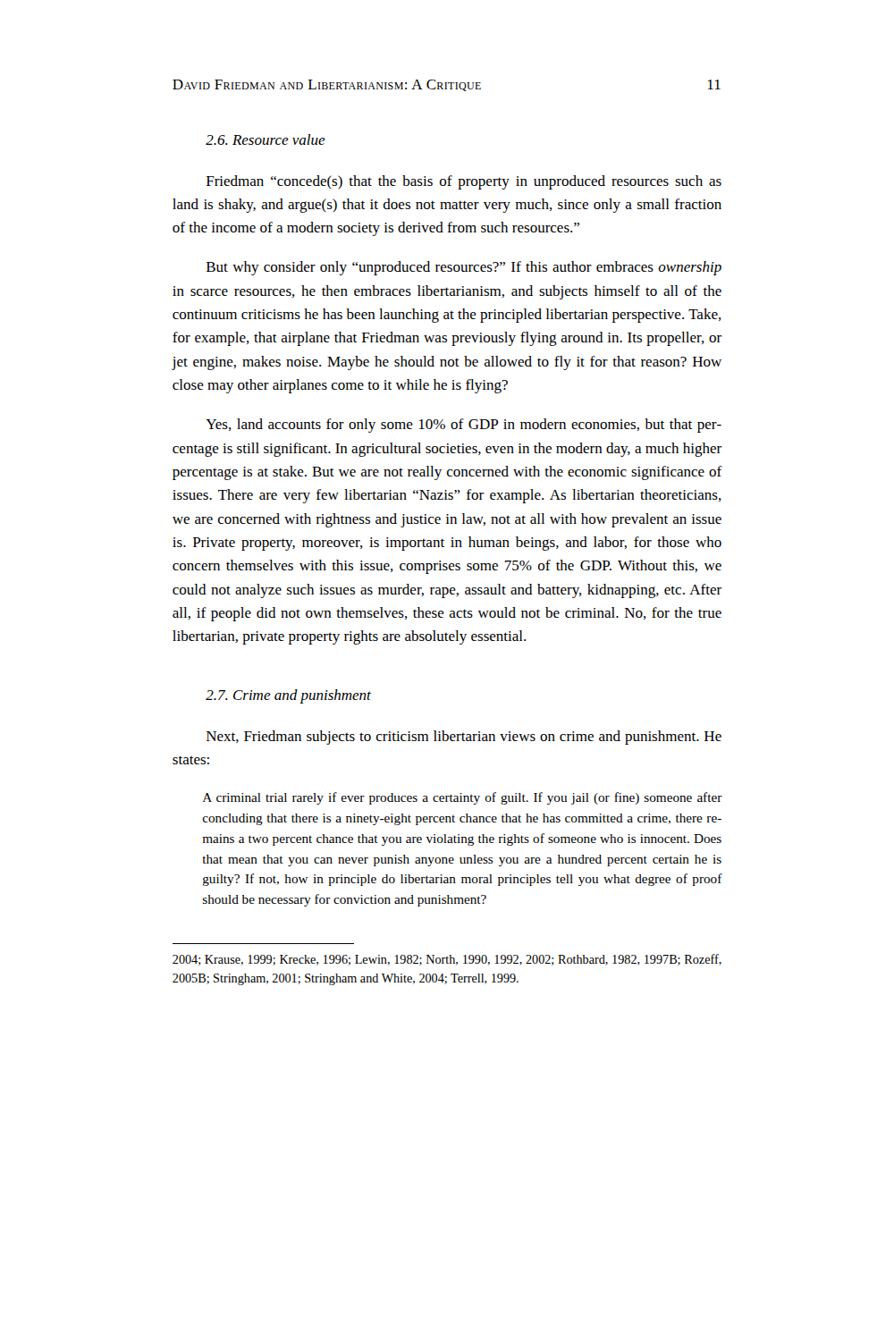David Friedman and Libertarianism: A Critique 11
2.6. Resource value
Friedman “concede(s) that the basis of property in unproduced resources such as land is shaky, and argue(s) that it does not matter very much, since only a small fraction of the income of a modern society is derived from such resources.”
But why consider only “unproduced resources?” If this author embraces ownership in scarce resources, he then embraces libertarianism, and subjects himself to all of the continuum criticisms he has been launching at the principled libertarian perspective. Take, for example, that airplane that Friedman was previously flying around in. Its propeller, or jet engine, makes noise. Maybe he should not be allowed to fly it for that reason? How close may other airplanes come to it while he is flying?
Yes, land accounts for only some 10% of GDP in modern economies, but that percentage is still significant. In agricultural societies, even in the modern day, a much higher percentage is at stake. But we are not really concerned with the economic significance of issues. There are very few libertarian “Nazis” for example. As libertarian theoreticians, we are concerned with rightness and justice in law, not at all with how prevalent an issue is. Private property, moreover, is important in human beings, and labor, for those who concern themselves with this issue, comprises some 75% of the GDP. Without this, we could not analyze such issues as murder, rape, assault and battery, kidnapping, etc. After all, if people did not own themselves, these acts would not be criminal. No, for the true libertarian, private property rights are absolutely essential.
2.7. Crime and punishment
Next, Friedman subjects to criticism libertarian views on crime and punishment. He states:
A criminal trial rarely if ever produces a certainty of guilt. If you jail (or fine) someone after concluding that there is a ninety-eight percent chance that he has committed a crime, there remains a two percent chance that you are violating the rights of someone who is innocent. Does that mean that you can never punish anyone unless you are a hundred percent certain he is guilty? If not, how in principle do libertarian moral principles tell you what degree of proof should be necessary for conviction and punishment?
2004; Krause, 1999; Krecke, 1996; Lewin, 1982; North, 1990, 1992, 2002; Rothbard, 1982, 1997B; Rozeff, 2005B; Stringham, 2001; Stringham and White, 2004; Terrell, 1999.